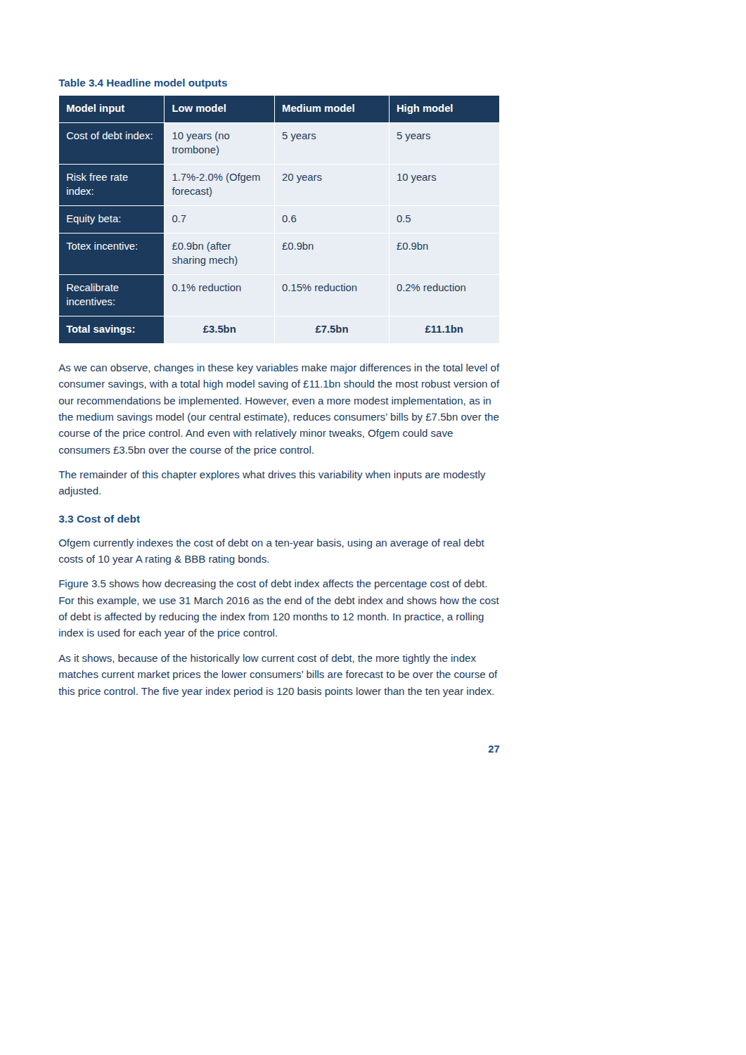Table 3.4 Headline model outputs
| Model input | Low model | Medium model | High model |
| --- | --- | --- | --- |
| Cost of debt index: | 10 years (no trombone) | 5 years | 5 years |
| Risk free rate index: | 1.7%-2.0% (Ofgem forecast) | 20 years | 10 years |
| Equity beta: | 0.7 | 0.6 | 0.5 |
| Totex incentive: | £0.9bn (after sharing mech) | £0.9bn | £0.9bn |
| Recalibrate incentives: | 0.1% reduction | 0.15% reduction | 0.2% reduction |
| Total savings: | £3.5bn | £7.5bn | £11.1bn |
As we can observe, changes in these key variables make major differences in the total level of consumer savings, with a total high model saving of £11.1bn should the most robust version of our recommendations be implemented. However, even a more modest implementation, as in the medium savings model (our central estimate), reduces consumers’ bills by £7.5bn over the course of the price control. And even with relatively minor tweaks, Ofgem could save consumers £3.5bn over the course of the price control.
The remainder of this chapter explores what drives this variability when inputs are modestly adjusted.
3.3 Cost of debt
Ofgem currently indexes the cost of debt on a ten-year basis, using an average of real debt costs of 10 year A rating & BBB rating bonds.
Figure 3.5 shows how decreasing the cost of debt index affects the percentage cost of debt. For this example, we use 31 March 2016 as the end of the debt index and shows how the cost of debt is affected by reducing the index from 120 months to 12 month. In practice, a rolling index is used for each year of the price control.
As it shows, because of the historically low current cost of debt, the more tightly the index matches current market prices the lower consumers’ bills are forecast to be over the course of this price control. The five year index period is 120 basis points lower than the ten year index.
27